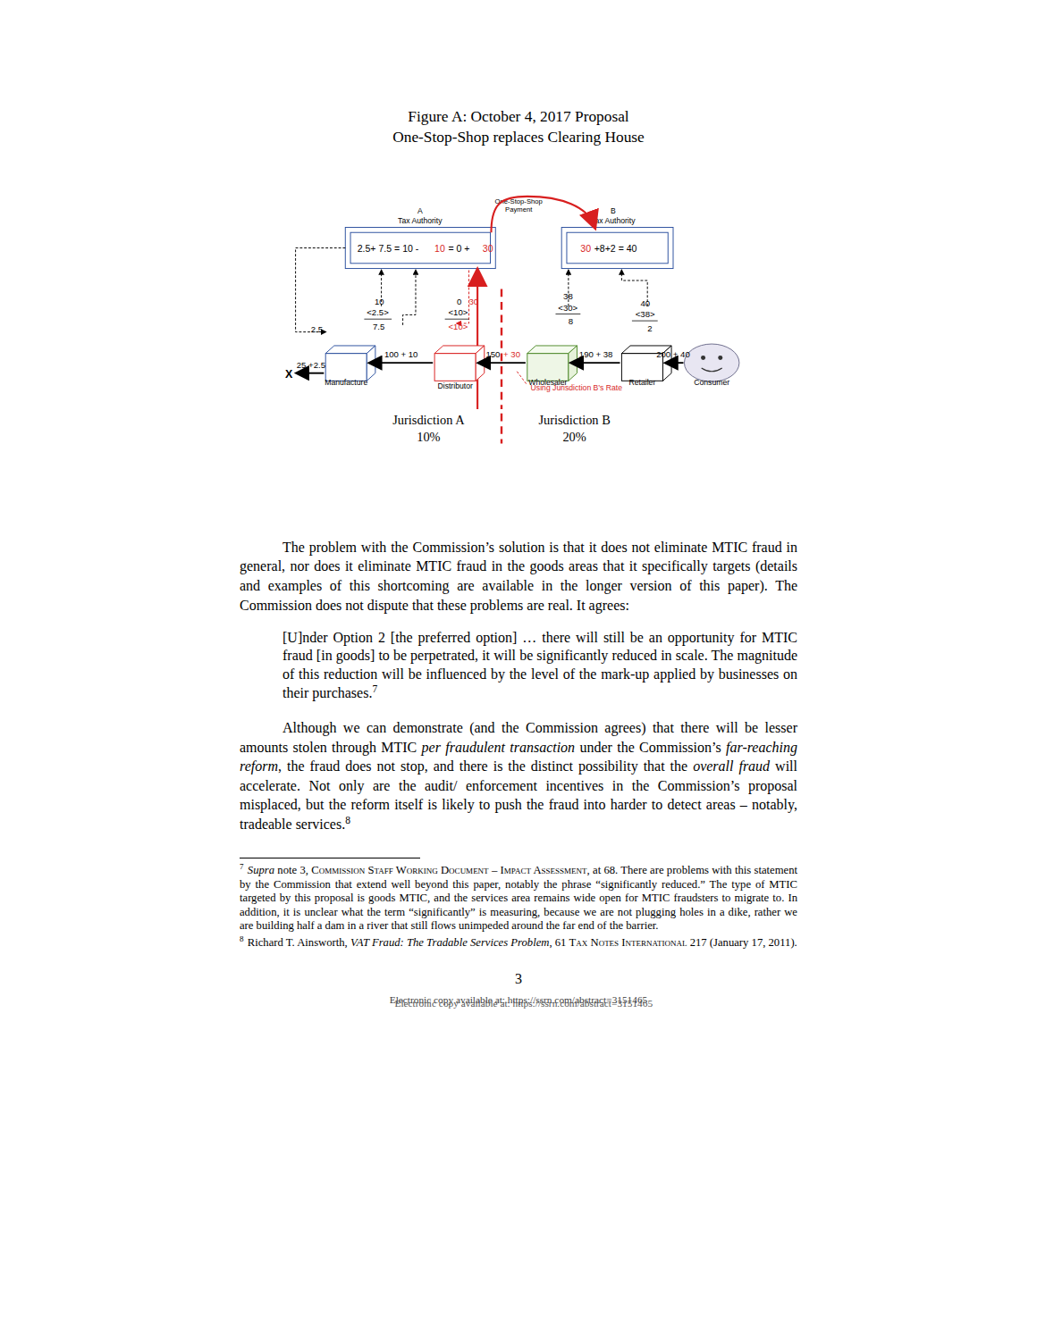Figure A: October 4, 2017 Proposal
One-Stop-Shop replaces Clearing House
One-Stop-Shop Payment A Tax Authority B Tax Authority 2.5+ 7.5 = 10 - 10 = 0 + 30 30 +8+2 = 40 30 10 <2.5> 7.5 2.5 0 <10> <10> 38 <30> 8 40 <38> 2 Manufacture Distributor Wholesaler Retailer Consumer 200 + 40 190 + 38 150 + 30 100 + 10 25 +2.5 X Using Jurisdiction B’s Rate Jurisdiction A 10% Jurisdiction B 20%
The problem with the Commission’s solution is that it does not eliminate MTIC fraud in general, nor does it eliminate MTIC fraud in the goods areas that it specifically targets (details and examples of this shortcoming are available in the longer version of this paper). The Commission does not dispute that these problems are real. It agrees:
[U]nder Option 2 [the preferred option] … there will still be an opportunity for MTIC fraud [in goods] to be perpetrated, it will be significantly reduced in scale. The magnitude of this reduction will be influenced by the level of the mark-up applied by businesses on their purchases.7
Although we can demonstrate (and the Commission agrees) that there will be lesser amounts stolen through MTIC per fraudulent transaction under the Commission’s far-reaching reform, the fraud does not stop, and there is the distinct possibility that the overall fraud will accelerate. Not only are the audit/ enforcement incentives in the Commission’s proposal misplaced, but the reform itself is likely to push the fraud into harder to detect areas – notably, tradeable services.8
7 Supra note 3, Commission Staff Working Document – Impact Assessment, at 68. There are problems with this statement by the Commission that extend well beyond this paper, notably the phrase “significantly reduced.” The type of MTIC targeted by this proposal is goods MTIC, and the services area remains wide open for MTIC fraudsters to migrate to. In addition, it is unclear what the term “significantly” is measuring, because we are not plugging holes in a dike, rather we are building half a dam in a river that still flows unimpeded around the far end of the barrier.
8 Richard T. Ainsworth, VAT Fraud: The Tradable Services Problem, 61 Tax Notes International 217 (January 17, 2011).
3
Electronic copy available at: https://ssrn.com/abstract=3151465 Electronic copy available at: https://ssrn.com/abstract=3151465